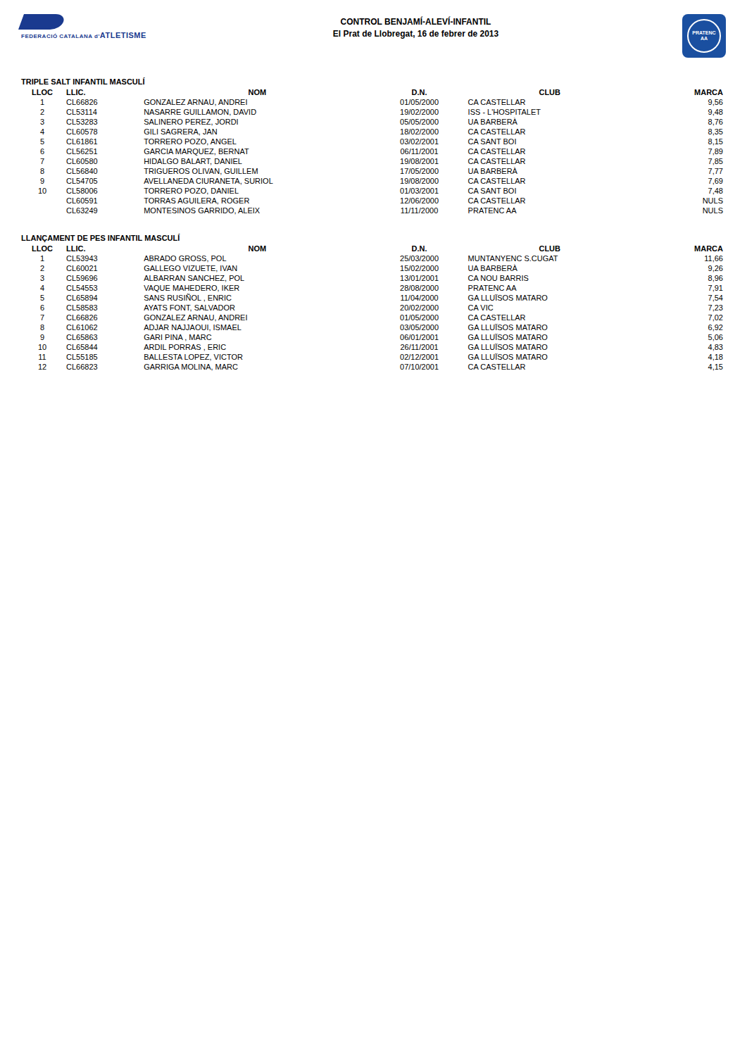FEDERACIÓ CATALANA d'ATLETISME
CONTROL BENJAMÍ-ALEVÍ-INFANTIL
El Prat de Llobregat, 16 de febrer de 2013
PRATENC
AA
TRIPLE SALT INFANTIL MASCULÍ
| LLOC | LLIC. | NOM | D.N. | CLUB | MARCA |
| --- | --- | --- | --- | --- | --- |
| 1 | CL66826 | GONZALEZ ARNAU, ANDREI | 01/05/2000 | CA CASTELLAR | 9,56 |
| 2 | CL53114 | NASARRE GUILLAMON, DAVID | 19/02/2000 | ISS - L'HOSPITALET | 9,48 |
| 3 | CL53283 | SALINERO PEREZ, JORDI | 05/05/2000 | UA BARBERÀ | 8,76 |
| 4 | CL60578 | GILI SAGRERA, JAN | 18/02/2000 | CA CASTELLAR | 8,35 |
| 5 | CL61861 | TORRERO POZO, ANGEL | 03/02/2001 | CA SANT BOI | 8,15 |
| 6 | CL56251 | GARCIA MARQUEZ, BERNAT | 06/11/2001 | CA CASTELLAR | 7,89 |
| 7 | CL60580 | HIDALGO BALART, DANIEL | 19/08/2001 | CA CASTELLAR | 7,85 |
| 8 | CL56840 | TRIGUEROS OLIVAN, GUILLEM | 17/05/2000 | UA BARBERÀ | 7,77 |
| 9 | CL54705 | AVELLANEDA CIURANETA, SURIOL | 19/08/2000 | CA CASTELLAR | 7,69 |
| 10 | CL58006 | TORRERO POZO, DANIEL | 01/03/2001 | CA SANT BOI | 7,48 |
| | CL60591 | TORRAS AGUILERA, ROGER | 12/06/2000 | CA CASTELLAR | NULS |
| | CL63249 | MONTESINOS GARRIDO, ALEIX | 11/11/2000 | PRATENC AA | NULS |
LLANÇAMENT DE PES INFANTIL MASCULÍ
| LLOC | LLIC. | NOM | D.N. | CLUB | MARCA |
| --- | --- | --- | --- | --- | --- |
| 1 | CL53943 | ABRADO GROSS, POL | 25/03/2000 | MUNTANYENC S.CUGAT | 11,66 |
| 2 | CL60021 | GALLEGO VIZUETE, IVAN | 15/02/2000 | UA BARBERÀ | 9,26 |
| 3 | CL59696 | ALBARRAN SANCHEZ, POL | 13/01/2001 | CA NOU BARRIS | 8,96 |
| 4 | CL54553 | VAQUE MAHEDERO, IKER | 28/08/2000 | PRATENC AA | 7,91 |
| 5 | CL65894 | SANS RUSIÑOL , ENRIC | 11/04/2000 | GA LLUÏSOS MATARO | 7,54 |
| 6 | CL58583 | AYATS FONT, SALVADOR | 20/02/2000 | CA VIC | 7,23 |
| 7 | CL66826 | GONZALEZ ARNAU, ANDREI | 01/05/2000 | CA CASTELLAR | 7,02 |
| 8 | CL61062 | ADJAR NAJJAOUI, ISMAEL | 03/05/2000 | GA LLUÏSOS MATARO | 6,92 |
| 9 | CL65863 | GARI PINA , MARC | 06/01/2001 | GA LLUÏSOS MATARO | 5,06 |
| 10 | CL65844 | ARDIL PORRAS , ERIC | 26/11/2001 | GA LLUÏSOS MATARO | 4,83 |
| 11 | CL55185 | BALLESTA LOPEZ, VICTOR | 02/12/2001 | GA LLUÏSOS MATARO | 4,18 |
| 12 | CL66823 | GARRIGA MOLINA, MARC | 07/10/2001 | CA CASTELLAR | 4,15 |